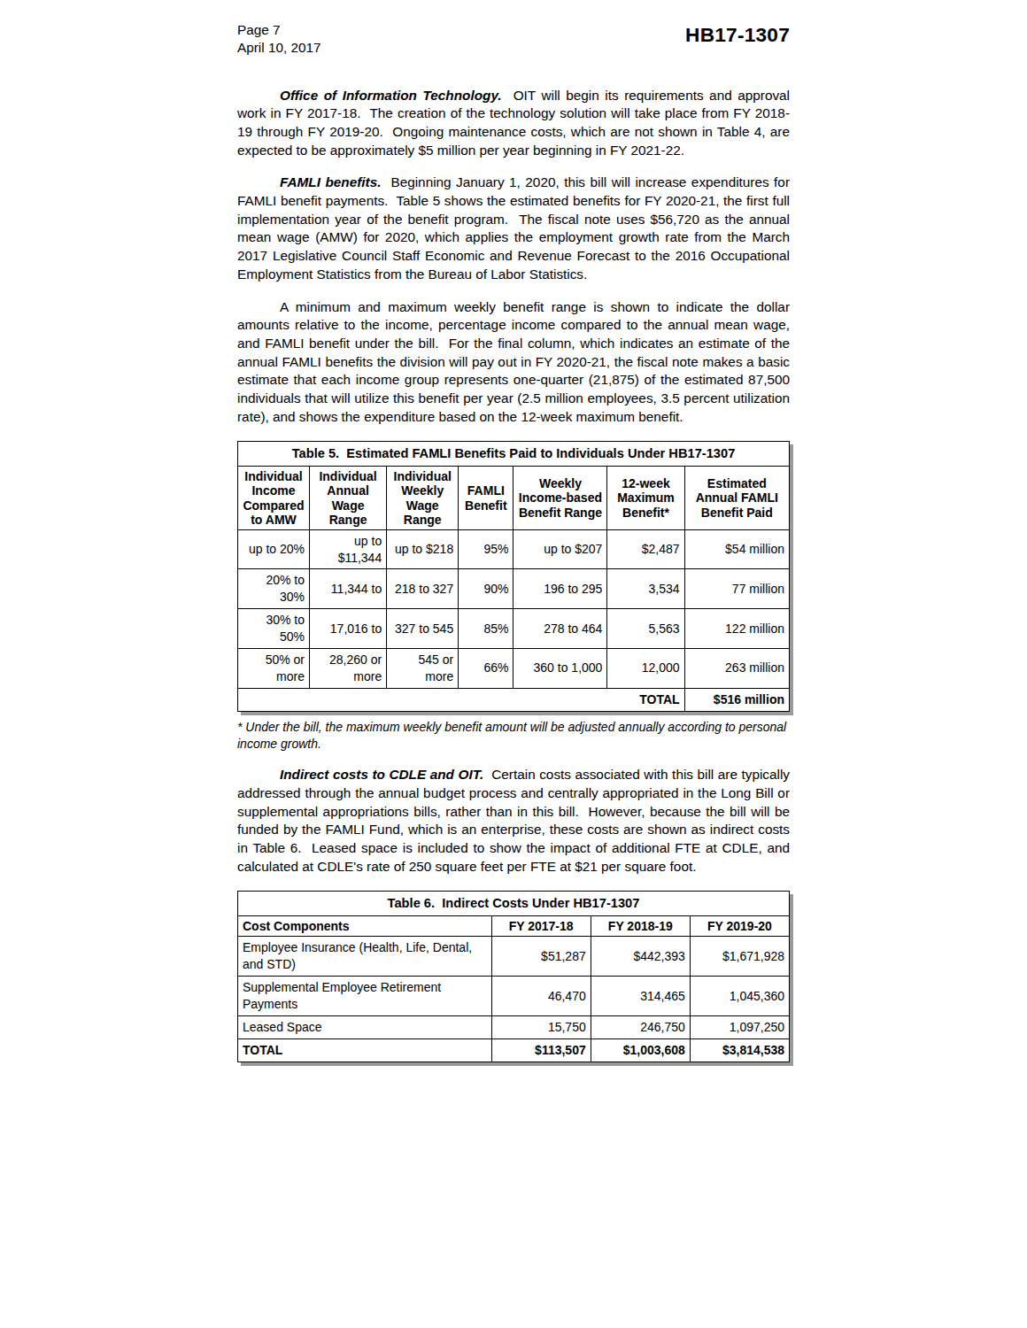Page 7
April 10, 2017
HB17-1307
Office of Information Technology. OIT will begin its requirements and approval work in FY 2017-18. The creation of the technology solution will take place from FY 2018-19 through FY 2019-20. Ongoing maintenance costs, which are not shown in Table 4, are expected to be approximately $5 million per year beginning in FY 2021-22.
FAMLI benefits. Beginning January 1, 2020, this bill will increase expenditures for FAMLI benefit payments. Table 5 shows the estimated benefits for FY 2020-21, the first full implementation year of the benefit program. The fiscal note uses $56,720 as the annual mean wage (AMW) for 2020, which applies the employment growth rate from the March 2017 Legislative Council Staff Economic and Revenue Forecast to the 2016 Occupational Employment Statistics from the Bureau of Labor Statistics.
A minimum and maximum weekly benefit range is shown to indicate the dollar amounts relative to the income, percentage income compared to the annual mean wage, and FAMLI benefit under the bill. For the final column, which indicates an estimate of the annual FAMLI benefits the division will pay out in FY 2020-21, the fiscal note makes a basic estimate that each income group represents one-quarter (21,875) of the estimated 87,500 individuals that will utilize this benefit per year (2.5 million employees, 3.5 percent utilization rate), and shows the expenditure based on the 12-week maximum benefit.
Table 5. Estimated FAMLI Benefits Paid to Individuals Under HB17-1307
| Individual Income Compared to AMW | Individual Annual Wage Range | Individual Weekly Wage Range | FAMLI Benefit | Weekly Income-based Benefit Range | 12-week Maximum Benefit* | Estimated Annual FAMLI Benefit Paid |
| --- | --- | --- | --- | --- | --- | --- |
| up to 20% | up to $11,344 | up to $218 | 95% | up to $207 | $2,487 | $54 million |
| 20% to 30% | 11,344 to | 218 to 327 | 90% | 196 to 295 | 3,534 | 77 million |
| 30% to 50% | 17,016 to | 327 to 545 | 85% | 278 to 464 | 5,563 | 122 million |
| 50% or more | 28,260 or more | 545 or more | 66% | 360 to 1,000 | 12,000 | 263 million |
| TOTAL | $516 million |
* Under the bill, the maximum weekly benefit amount will be adjusted annually according to personal income growth.
Indirect costs to CDLE and OIT. Certain costs associated with this bill are typically addressed through the annual budget process and centrally appropriated in the Long Bill or supplemental appropriations bills, rather than in this bill. However, because the bill will be funded by the FAMLI Fund, which is an enterprise, these costs are shown as indirect costs in Table 6. Leased space is included to show the impact of additional FTE at CDLE, and calculated at CDLE's rate of 250 square feet per FTE at $21 per square foot.
Table 6. Indirect Costs Under HB17-1307
| Cost Components | FY 2017-18 | FY 2018-19 | FY 2019-20 |
| --- | --- | --- | --- |
| Employee Insurance (Health, Life, Dental, and STD) | $51,287 | $442,393 | $1,671,928 |
| Supplemental Employee Retirement Payments | 46,470 | 314,465 | 1,045,360 |
| Leased Space | 15,750 | 246,750 | 1,097,250 |
| TOTAL | $113,507 | $1,003,608 | $3,814,538 |